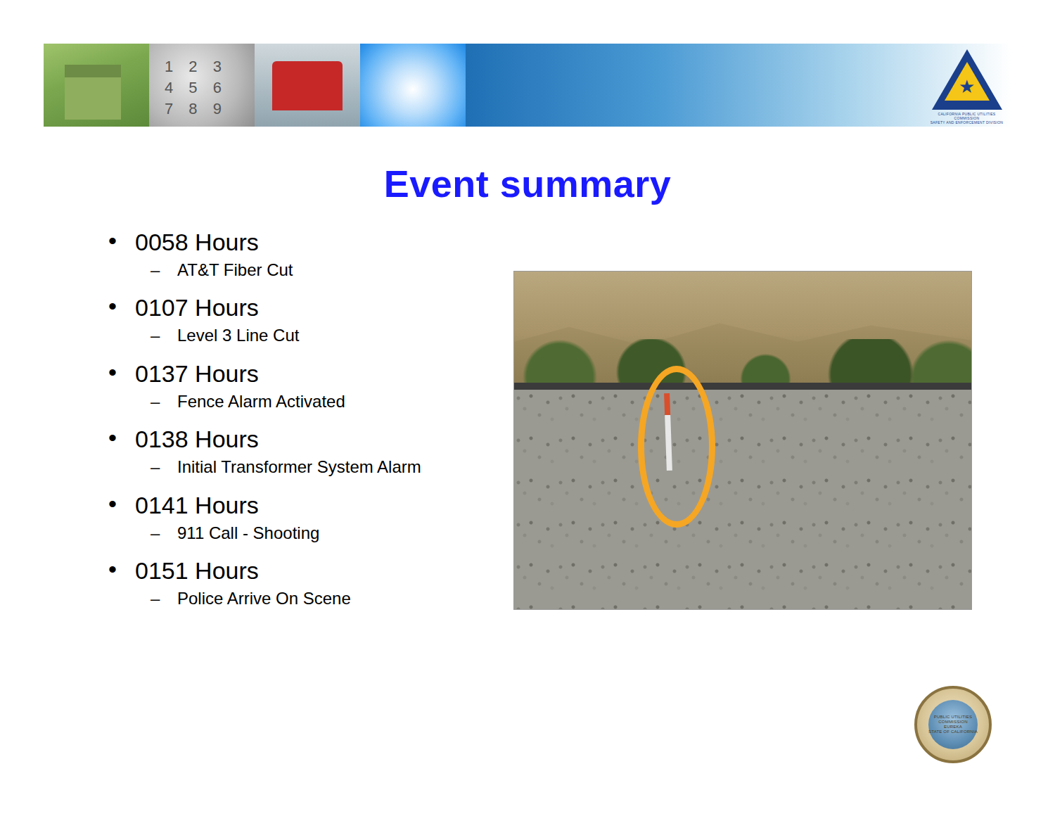★
CALIFORNIA PUBLIC UTILITIES COMMISSION
SAFETY AND ENFORCEMENT DIVISION
Event summary
0058 Hours
AT&T Fiber Cut
0107 Hours
Level 3 Line Cut
0137 Hours
Fence Alarm Activated
0138 Hours
Initial Transformer System Alarm
0141 Hours
911 Call - Shooting
0151 Hours
Police Arrive On Scene
PUBLIC UTILITIES COMMISSION
EUREKA
STATE OF CALIFORNIA